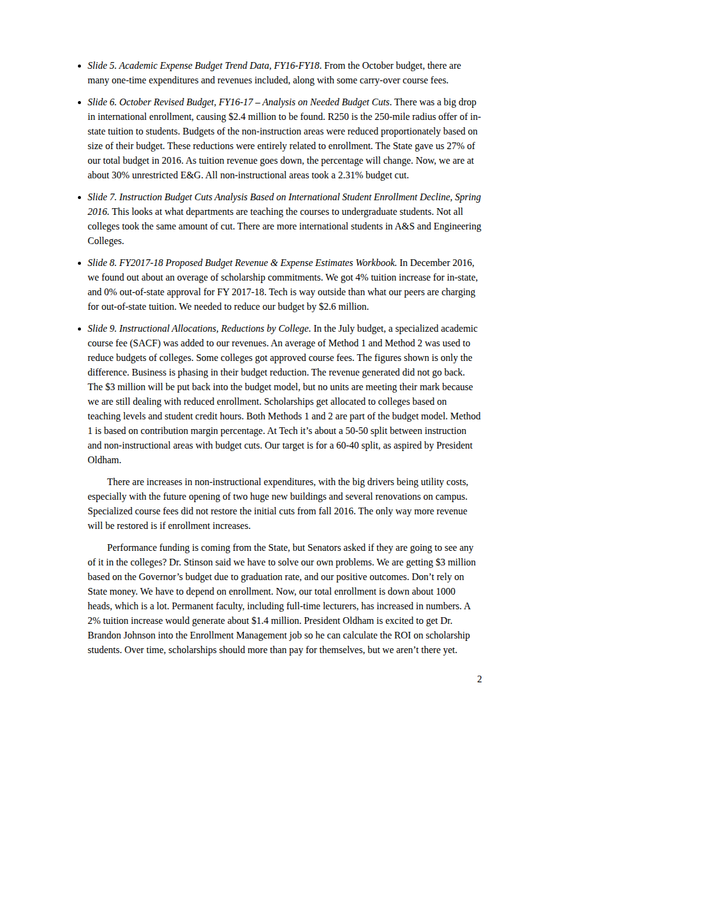Slide 5. Academic Expense Budget Trend Data, FY16-FY18. From the October budget, there are many one-time expenditures and revenues included, along with some carry-over course fees.
Slide 6. October Revised Budget, FY16-17 – Analysis on Needed Budget Cuts. There was a big drop in international enrollment, causing $2.4 million to be found. R250 is the 250-mile radius offer of in-state tuition to students. Budgets of the non-instruction areas were reduced proportionately based on size of their budget. These reductions were entirely related to enrollment. The State gave us 27% of our total budget in 2016. As tuition revenue goes down, the percentage will change. Now, we are at about 30% unrestricted E&G. All non-instructional areas took a 2.31% budget cut.
Slide 7. Instruction Budget Cuts Analysis Based on International Student Enrollment Decline, Spring 2016. This looks at what departments are teaching the courses to undergraduate students. Not all colleges took the same amount of cut. There are more international students in A&S and Engineering Colleges.
Slide 8. FY2017-18 Proposed Budget Revenue & Expense Estimates Workbook. In December 2016, we found out about an overage of scholarship commitments. We got 4% tuition increase for in-state, and 0% out-of-state approval for FY 2017-18. Tech is way outside than what our peers are charging for out-of-state tuition. We needed to reduce our budget by $2.6 million.
Slide 9. Instructional Allocations, Reductions by College. In the July budget, a specialized academic course fee (SACF) was added to our revenues. An average of Method 1 and Method 2 was used to reduce budgets of colleges. Some colleges got approved course fees. The figures shown is only the difference. Business is phasing in their budget reduction. The revenue generated did not go back. The $3 million will be put back into the budget model, but no units are meeting their mark because we are still dealing with reduced enrollment. Scholarships get allocated to colleges based on teaching levels and student credit hours. Both Methods 1 and 2 are part of the budget model. Method 1 is based on contribution margin percentage. At Tech it’s about a 50-50 split between instruction and non-instructional areas with budget cuts. Our target is for a 60-40 split, as aspired by President Oldham.
There are increases in non-instructional expenditures, with the big drivers being utility costs, especially with the future opening of two huge new buildings and several renovations on campus. Specialized course fees did not restore the initial cuts from fall 2016. The only way more revenue will be restored is if enrollment increases.
Performance funding is coming from the State, but Senators asked if they are going to see any of it in the colleges? Dr. Stinson said we have to solve our own problems. We are getting $3 million based on the Governor’s budget due to graduation rate, and our positive outcomes. Don’t rely on State money. We have to depend on enrollment. Now, our total enrollment is down about 1000 heads, which is a lot. Permanent faculty, including full-time lecturers, has increased in numbers. A 2% tuition increase would generate about $1.4 million. President Oldham is excited to get Dr. Brandon Johnson into the Enrollment Management job so he can calculate the ROI on scholarship students. Over time, scholarships should more than pay for themselves, but we aren’t there yet.
2